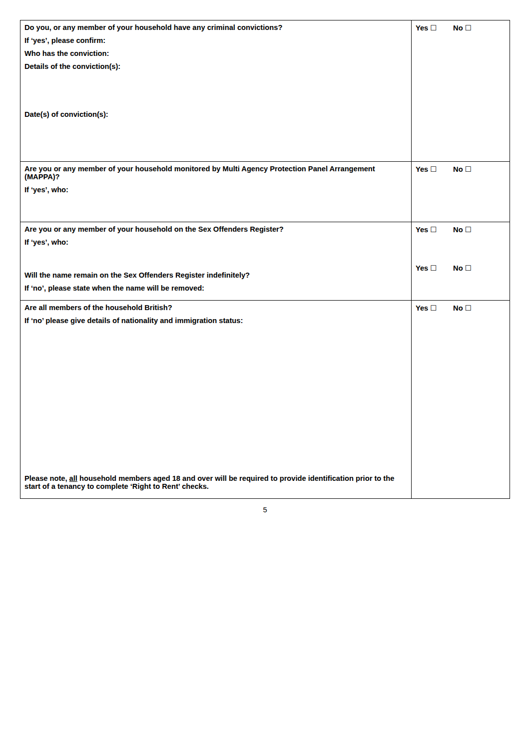| Do you, or any member of your household have any criminal convictions? If ‘yes’, please confirm: Who has the conviction: Details of the conviction(s): Date(s) of conviction(s): | Yes ☐ No ☐ |
| Are you or any member of your household monitored by Multi Agency Protection Panel Arrangement (MAPPA)? If ‘yes’, who: | Yes ☐ No ☐ |
| Are you or any member of your household on the Sex Offenders Register? If ‘yes’, who: Will the name remain on the Sex Offenders Register indefinitely? If ‘no’, please state when the name will be removed: | Yes ☐ No ☐ Yes ☐ No ☐ |
| Are all members of the household British? If ‘no’ please give details of nationality and immigration status: Please note, all household members aged 18 and over will be required to provide identification prior to the start of a tenancy to complete ‘Right to Rent’ checks. | Yes ☐ No ☐ |
5